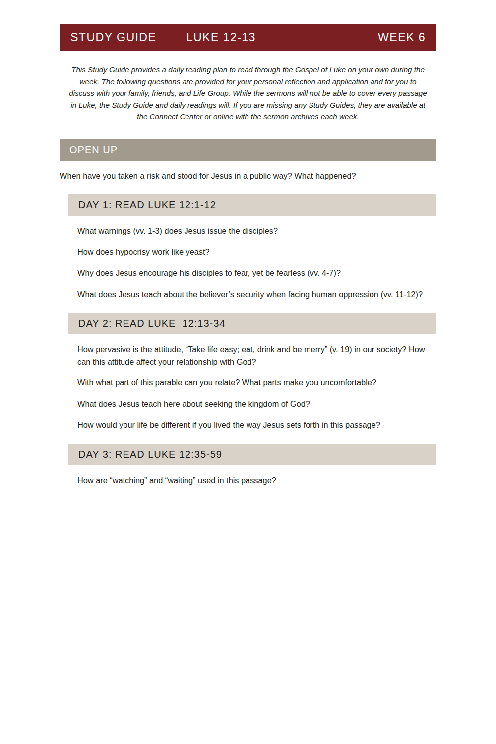STUDY GUIDE LUKE 12-13
WEEK 6
This Study Guide provides a daily reading plan to read through the Gospel of Luke on your own during the week. The following questions are provided for your personal reflection and application and for you to discuss with your family, friends, and Life Group. While the sermons will not be able to cover every passage in Luke, the Study Guide and daily readings will. If you are missing any Study Guides, they are available at the Connect Center or online with the sermon archives each week.
OPEN UP
When have you taken a risk and stood for Jesus in a public way? What happened?
DAY 1: READ LUKE 12:1-12
What warnings (vv. 1-3) does Jesus issue the disciples?
How does hypocrisy work like yeast?
Why does Jesus encourage his disciples to fear, yet be fearless (vv. 4-7)?
What does Jesus teach about the believer’s security when facing human oppression (vv. 11-12)?
DAY 2: READ LUKE 12:13-34
How pervasive is the attitude, “Take life easy; eat, drink and be merry” (v. 19) in our society? How can this attitude affect your relationship with God?
With what part of this parable can you relate? What parts make you uncomfortable?
What does Jesus teach here about seeking the kingdom of God?
How would your life be different if you lived the way Jesus sets forth in this passage?
DAY 3: READ LUKE 12:35-59
How are “watching” and “waiting” used in this passage?